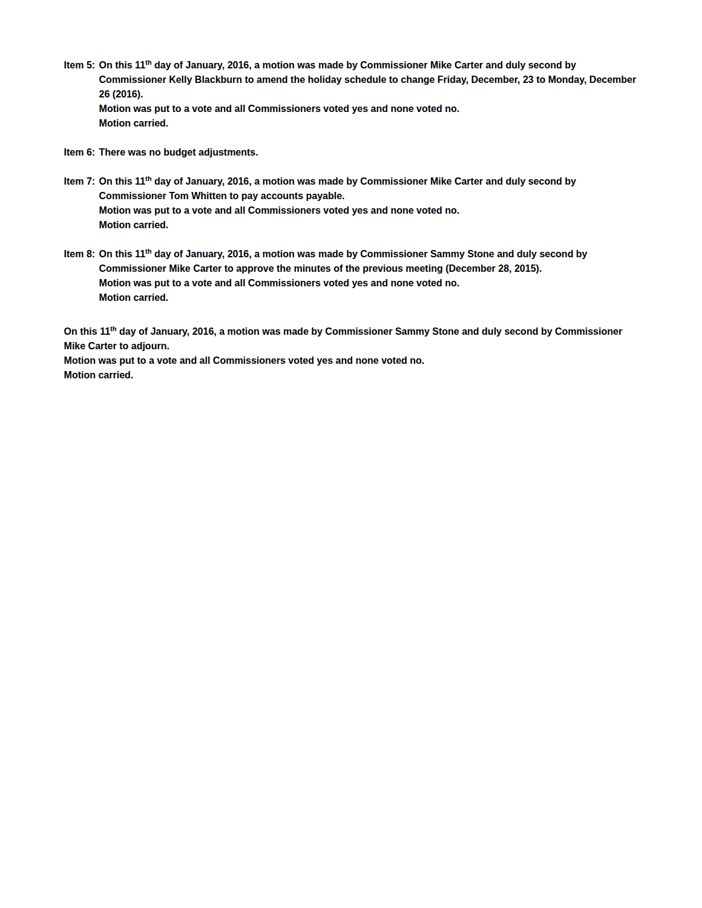Item 5:
On this 11th day of January, 2016, a motion was made by Commissioner Mike Carter and duly second by Commissioner Kelly Blackburn to amend the holiday schedule to change Friday, December, 23 to Monday, December 26 (2016).
Motion was put to a vote and all Commissioners voted yes and none voted no.
Motion carried.
Item 6:
There was no budget adjustments.
Item 7:
On this 11th day of January, 2016, a motion was made by Commissioner Mike Carter and duly second by Commissioner Tom Whitten to pay accounts payable.
Motion was put to a vote and all Commissioners voted yes and none voted no.
Motion carried.
Item 8:
On this 11th day of January, 2016, a motion was made by Commissioner Sammy Stone and duly second by Commissioner Mike Carter to approve the minutes of the previous meeting (December 28, 2015).
Motion was put to a vote and all Commissioners voted yes and none voted no.
Motion carried.
On this 11th day of January, 2016, a motion was made by Commissioner Sammy Stone and duly second by Commissioner Mike Carter to adjourn.
Motion was put to a vote and all Commissioners voted yes and none voted no.
Motion carried.